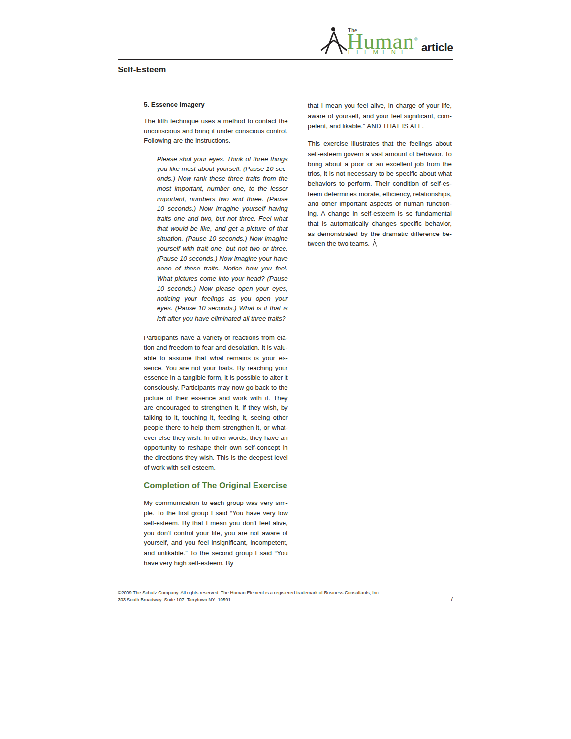The Human® E L E M E N T
article
Self-Esteem
5. Essence Imagery
The fifth technique uses a method to contact the unconscious and bring it under conscious control. Following are the instructions.
Please shut your eyes. Think of three things you like most about yourself. (Pause 10 seconds.) Now rank these three traits from the most important, number one, to the lesser important, numbers two and three. (Pause 10 seconds.) Now imagine yourself having traits one and two, but not three. Feel what that would be like, and get a picture of that situation. (Pause 10 seconds.) Now imagine yourself with trait one, but not two or three. (Pause 10 seconds.) Now imagine your have none of these traits. Notice how you feel. What pictures come into your head? (Pause 10 seconds.) Now please open your eyes, noticing your feelings as you open your eyes. (Pause 10 seconds.) What is it that is left after you have eliminated all three traits?
Participants have a variety of reactions from elation and freedom to fear and desolation. It is valuable to assume that what remains is your essence. You are not your traits. By reaching your essence in a tangible form, it is possible to alter it consciously. Participants may now go back to the picture of their essence and work with it. They are encouraged to strengthen it, if they wish, by talking to it, touching it, feeding it, seeing other people there to help them strengthen it, or whatever else they wish. In other words, they have an opportunity to reshape their own self-concept in the directions they wish. This is the deepest level of work with self esteem.
Completion of The Original Exercise
My communication to each group was very simple. To the first group I said “You have very low self-esteem. By that I mean you don’t feel alive, you don’t control your life, you are not aware of yourself, and you feel insignificant, incompetent, and unlikable.” To the second group I said “You have very high self-esteem. By
that I mean you feel alive, in charge of your life, aware of yourself, and your feel significant, competent, and likable.” AND THAT IS ALL.
This exercise illustrates that the feelings about self-esteem govern a vast amount of behavior. To bring about a poor or an excellent job from the trios, it is not necessary to be specific about what behaviors to perform. Their condition of self-esteem determines morale, efficiency, relationships, and other important aspects of human functioning. A change in self-esteem is so fundamental that is automatically changes specific behavior, as demonstrated by the dramatic difference between the two teams.
©2009 The Schutz Company. All rights reserved. The Human Element is a registered trademark of Business Consultants, Inc.
303 South Broadway Suite 107 Tarrytown NY 10591
7